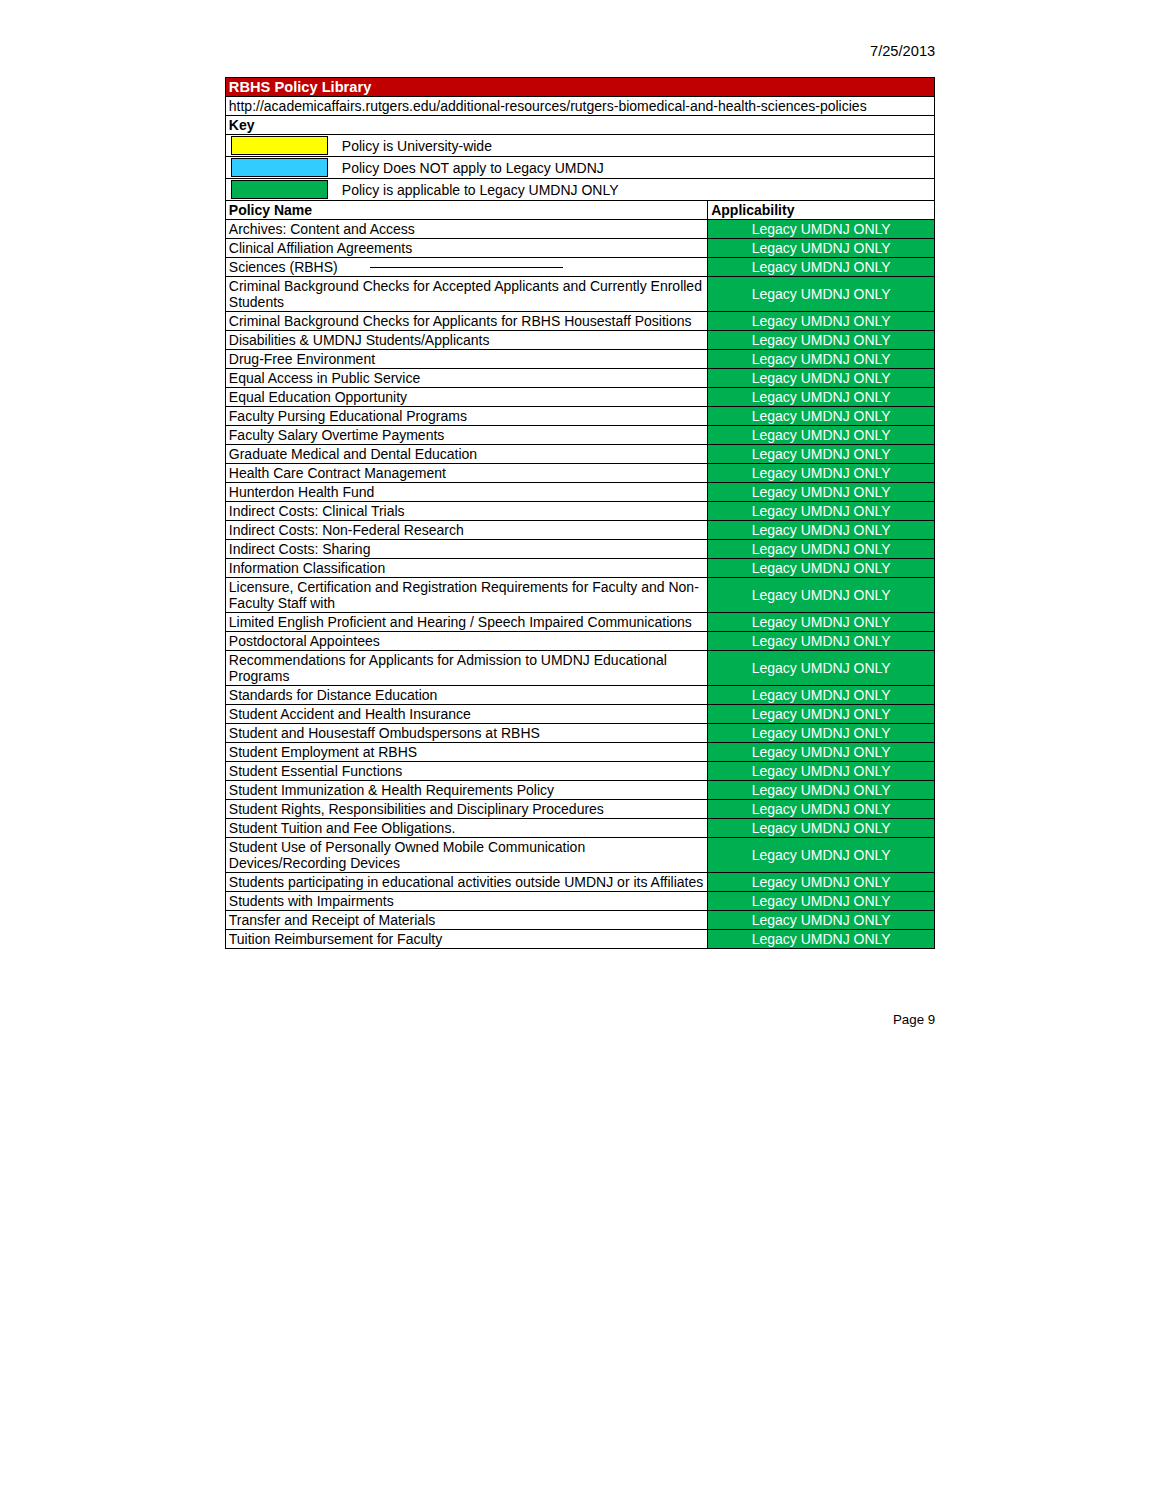7/25/2013
| RBHS Policy Library |
| http://academicaffairs.rutgers.edu/additional-resources/rutgers-biomedical-and-health-sciences-policies |
| Key |
| Policy is University-wide |
| Policy Does NOT apply to Legacy UMDNJ |
| Policy is applicable to Legacy UMDNJ ONLY |
| Policy Name | Applicability |
| Archives: Content and Access | Legacy UMDNJ ONLY |
| Clinical Affiliation Agreements | Legacy UMDNJ ONLY |
| Sciences (RBHS) | Legacy UMDNJ ONLY |
| Criminal Background Checks for Accepted Applicants and Currently Enrolled Students | Legacy UMDNJ ONLY |
| Criminal Background Checks for Applicants for RBHS Housestaff Positions | Legacy UMDNJ ONLY |
| Disabilities & UMDNJ Students/Applicants | Legacy UMDNJ ONLY |
| Drug-Free Environment | Legacy UMDNJ ONLY |
| Equal Access in Public Service | Legacy UMDNJ ONLY |
| Equal Education Opportunity | Legacy UMDNJ ONLY |
| Faculty Pursing Educational Programs | Legacy UMDNJ ONLY |
| Faculty Salary Overtime Payments | Legacy UMDNJ ONLY |
| Graduate Medical and Dental Education | Legacy UMDNJ ONLY |
| Health Care Contract Management | Legacy UMDNJ ONLY |
| Hunterdon Health Fund | Legacy UMDNJ ONLY |
| Indirect Costs: Clinical Trials | Legacy UMDNJ ONLY |
| Indirect Costs: Non-Federal Research | Legacy UMDNJ ONLY |
| Indirect Costs: Sharing | Legacy UMDNJ ONLY |
| Information Classification | Legacy UMDNJ ONLY |
| Licensure, Certification and Registration Requirements for Faculty and Non-Faculty Staff with | Legacy UMDNJ ONLY |
| Limited English Proficient and Hearing / Speech Impaired Communications | Legacy UMDNJ ONLY |
| Postdoctoral Appointees | Legacy UMDNJ ONLY |
| Recommendations for Applicants for Admission to UMDNJ Educational Programs | Legacy UMDNJ ONLY |
| Standards for Distance Education | Legacy UMDNJ ONLY |
| Student Accident and Health Insurance | Legacy UMDNJ ONLY |
| Student and Housestaff Ombudspersons at RBHS | Legacy UMDNJ ONLY |
| Student Employment at RBHS | Legacy UMDNJ ONLY |
| Student Essential Functions | Legacy UMDNJ ONLY |
| Student Immunization & Health Requirements Policy | Legacy UMDNJ ONLY |
| Student Rights, Responsibilities and Disciplinary Procedures | Legacy UMDNJ ONLY |
| Student Tuition and Fee Obligations. | Legacy UMDNJ ONLY |
| Student Use of Personally Owned Mobile Communication Devices/Recording Devices | Legacy UMDNJ ONLY |
| Students participating in educational activities outside UMDNJ or its Affiliates | Legacy UMDNJ ONLY |
| Students with Impairments | Legacy UMDNJ ONLY |
| Transfer and Receipt of Materials | Legacy UMDNJ ONLY |
| Tuition Reimbursement for Faculty | Legacy UMDNJ ONLY |
Page 9